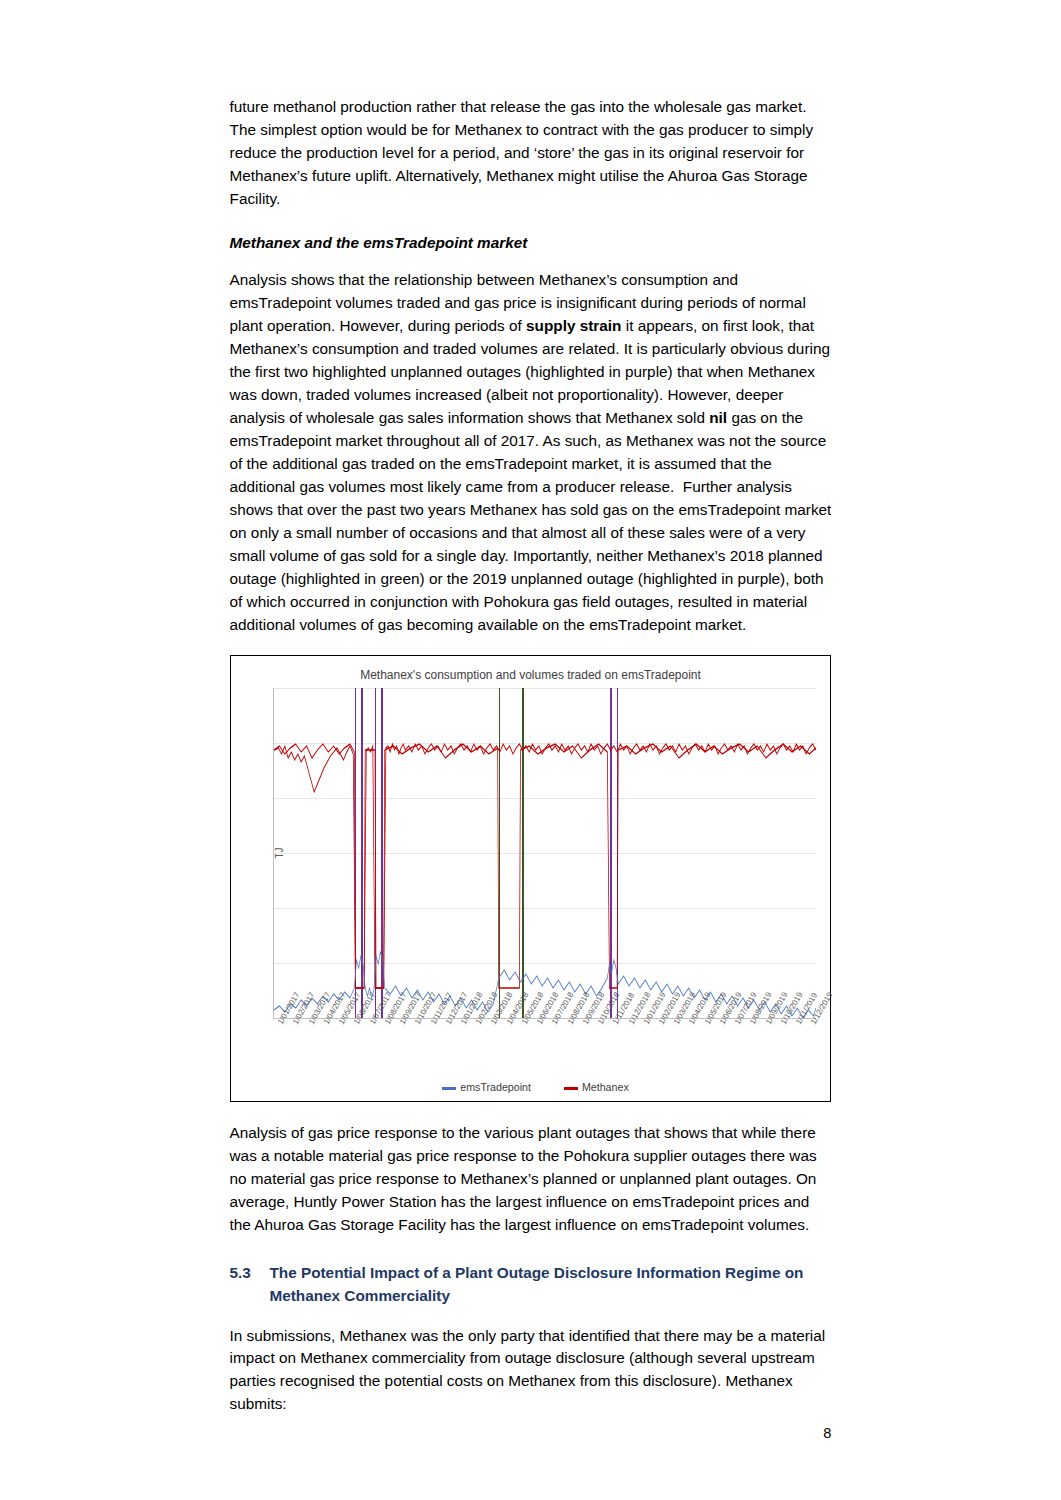future methanol production rather that release the gas into the wholesale gas market. The simplest option would be for Methanex to contract with the gas producer to simply reduce the production level for a period, and ‘store’ the gas in its original reservoir for Methanex’s future uplift. Alternatively, Methanex might utilise the Ahuroa Gas Storage Facility.
Methanex and the emsTradepoint market
Analysis shows that the relationship between Methanex’s consumption and emsTradepoint volumes traded and gas price is insignificant during periods of normal plant operation. However, during periods of supply strain it appears, on first look, that Methanex’s consumption and traded volumes are related. It is particularly obvious during the first two highlighted unplanned outages (highlighted in purple) that when Methanex was down, traded volumes increased (albeit not proportionality). However, deeper analysis of wholesale gas sales information shows that Methanex sold nil gas on the emsTradepoint market throughout all of 2017. As such, as Methanex was not the source of the additional gas traded on the emsTradepoint market, it is assumed that the additional gas volumes most likely came from a producer release. Further analysis shows that over the past two years Methanex has sold gas on the emsTradepoint market on only a small number of occasions and that almost all of these sales were of a very small volume of gas sold for a single day. Importantly, neither Methanex’s 2018 planned outage (highlighted in green) or the 2019 unplanned outage (highlighted in purple), both of which occurred in conjunction with Pohokura gas field outages, resulted in material additional volumes of gas becoming available on the emsTradepoint market.
Methanex's consumption and volumes traded on emsTradepoint
TJ
300
250
200
150
100
50
-
1/01/2017
1/02/2017
1/03/2017
1/04/2017
1/05/2017
1/06/2017
1/07/2017
1/08/2017
1/09/2017
1/10/2017
1/11/2017
1/12/2017
1/01/2018
1/02/2018
1/03/2018
1/04/2018
1/05/2018
1/06/2018
1/07/2018
1/08/2018
1/09/2018
1/10/2018
1/11/2018
1/12/2018
1/01/2019
1/02/2019
1/03/2019
1/04/2019
1/05/2019
1/06/2019
1/07/2019
1/08/2019
1/09/2019
1/10/2019
1/11/2019
1/12/2019
emsTradepoint Methanex
Analysis of gas price response to the various plant outages that shows that while there was a notable material gas price response to the Pohokura supplier outages there was no material gas price response to Methanex’s planned or unplanned plant outages. On average, Huntly Power Station has the largest influence on emsTradepoint prices and the Ahuroa Gas Storage Facility has the largest influence on emsTradepoint volumes.
5.3 The Potential Impact of a Plant Outage Disclosure Information Regime on Methanex Commerciality
In submissions, Methanex was the only party that identified that there may be a material impact on Methanex commerciality from outage disclosure (although several upstream parties recognised the potential costs on Methanex from this disclosure). Methanex submits:
8